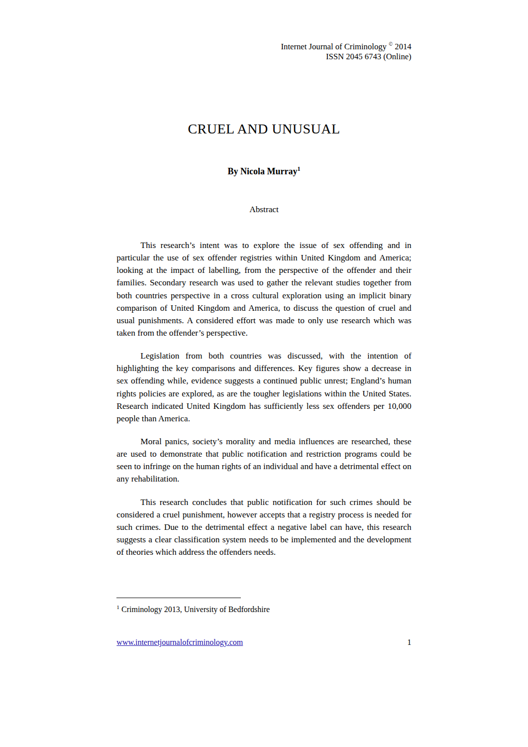Internet Journal of Criminology © 2014
ISSN 2045 6743 (Online)
CRUEL AND UNUSUAL
By Nicola Murray1
Abstract
This research’s intent was to explore the issue of sex offending and in particular the use of sex offender registries within United Kingdom and America; looking at the impact of labelling, from the perspective of the offender and their families. Secondary research was used to gather the relevant studies together from both countries perspective in a cross cultural exploration using an implicit binary comparison of United Kingdom and America, to discuss the question of cruel and usual punishments. A considered effort was made to only use research which was taken from the offender’s perspective.
Legislation from both countries was discussed, with the intention of highlighting the key comparisons and differences. Key figures show a decrease in sex offending while, evidence suggests a continued public unrest; England’s human rights policies are explored, as are the tougher legislations within the United States. Research indicated United Kingdom has sufficiently less sex offenders per 10,000 people than America.
Moral panics, society’s morality and media influences are researched, these are used to demonstrate that public notification and restriction programs could be seen to infringe on the human rights of an individual and have a detrimental effect on any rehabilitation.
This research concludes that public notification for such crimes should be considered a cruel punishment, however accepts that a registry process is needed for such crimes. Due to the detrimental effect a negative label can have, this research suggests a clear classification system needs to be implemented and the development of theories which address the offenders needs.
1 Criminology 2013, University of Bedfordshire
www.internetjournalofcriminology.com 1